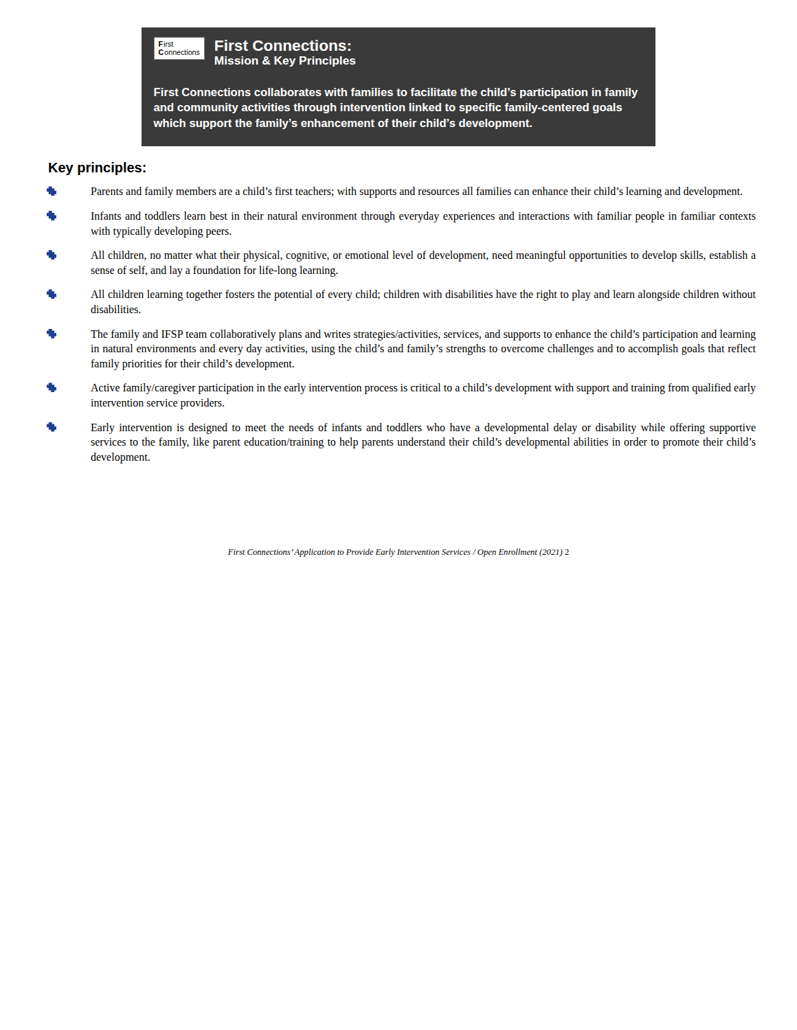First
Connections
First Connections: Mission & Key Principles
First Connections collaborates with families to facilitate the child’s participation in family and community activities through intervention linked to specific family-centered goals which support the family’s enhancement of their child’s development.
Key principles:
Parents and family members are a child’s first teachers; with supports and resources all families can enhance their child’s learning and development.
Infants and toddlers learn best in their natural environment through everyday experiences and interactions with familiar people in familiar contexts with typically developing peers.
All children, no matter what their physical, cognitive, or emotional level of development, need meaningful opportunities to develop skills, establish a sense of self, and lay a foundation for life-long learning.
All children learning together fosters the potential of every child; children with disabilities have the right to play and learn alongside children without disabilities.
The family and IFSP team collaboratively plans and writes strategies/activities, services, and supports to enhance the child’s participation and learning in natural environments and every day activities, using the child’s and family’s strengths to overcome challenges and to accomplish goals that reflect family priorities for their child’s development.
Active family/caregiver participation in the early intervention process is critical to a child’s development with support and training from qualified early intervention service providers.
Early intervention is designed to meet the needs of infants and toddlers who have a developmental delay or disability while offering supportive services to the family, like parent education/training to help parents understand their child’s developmental abilities in order to promote their child’s development.
First Connections’ Application to Provide Early Intervention Services / Open Enrollment (2021) 2